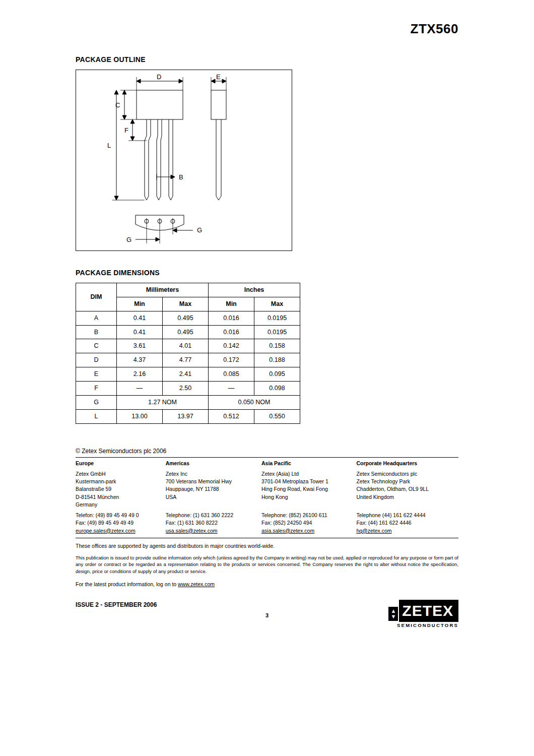ZTX560
PACKAGE OUTLINE
D E C F L B G G
PACKAGE DIMENSIONS
| DIM | Millimeters | Inches |
| --- | --- | --- |
| Min | Max | Min | Max |
| A | 0.41 | 0.495 | 0.016 | 0.0195 |
| B | 0.41 | 0.495 | 0.016 | 0.0195 |
| C | 3.61 | 4.01 | 0.142 | 0.158 |
| D | 4.37 | 4.77 | 0.172 | 0.188 |
| E | 2.16 | 2.41 | 0.085 | 0.095 |
| F | — | 2.50 | — | 0.098 |
| G | 1.27 NOM | 0.050 NOM |
| L | 13.00 | 13.97 | 0.512 | 0.550 |
© Zetex Semiconductors plc 2006
| Europe | Americas | Asia Pacific | Corporate Headquarters |
| --- | --- | --- | --- |
| Zetex GmbH Kustermann-park Balanstraße 59 D-81541 München Germany | Zetex Inc 700 Veterans Memorial Hwy Hauppauge, NY 11788 USA | Zetex (Asia) Ltd 3701-04 Metroplaza Tower 1 Hing Fong Road, Kwai Fong Hong Kong | Zetex Semiconductors plc Zetex Technology Park Chadderton, Oldham, OL9 9LL United Kingdom |
| Telefon: (49) 89 45 49 49 0 Fax: (49) 89 45 49 49 49 europe.sales@zetex.com | Telephone: (1) 631 360 2222 Fax: (1) 631 360 8222 usa.sales@zetex.com | Telephone: (852) 26100 611 Fax: (852) 24250 494 asia.sales@zetex.com | Telephone (44) 161 622 4444 Fax: (44) 161 622 4446 hq@zetex.com |
These offices are supported by agents and distributors in major countries world-wide.
This publication is issued to provide outline information only which (unless agreed by the Company in writing) may not be used, applied or reproduced for any purpose or form part of any order or contract or be regarded as a representation relating to the products or services concerned. The Company reserves the right to alter without notice the specification, design, price or conditions of supply of any product or service.
For the latest product information, log on to www.zetex.com
ISSUE 2 - SEPTEMBER 2006
▲
▼ZETEX
SEMICONDUCTORS
3